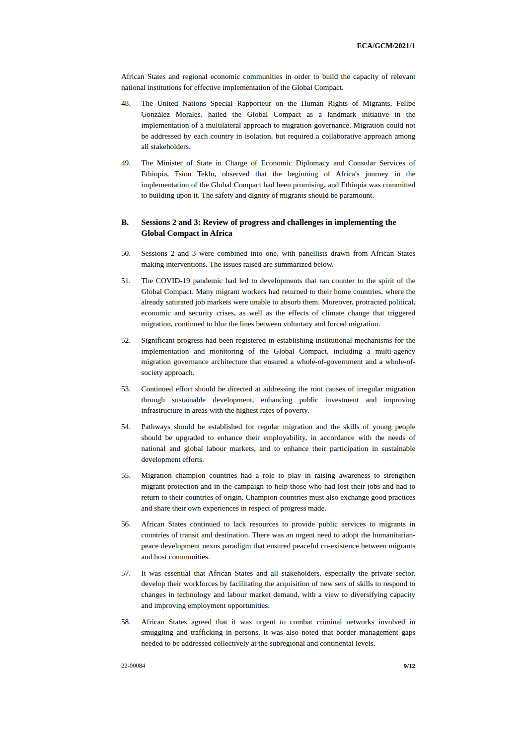ECA/GCM/2021/1
African States and regional economic communities in order to build the capacity of relevant national institutions for effective implementation of the Global Compact.
48.
The United Nations Special Rapporteur on the Human Rights of Migrants, Felipe González Morales, hailed the Global Compact as a landmark initiative in the implementation of a multilateral approach to migration governance. Migration could not be addressed by each country in isolation, but required a collaborative approach among all stakeholders.
49.
The Minister of State in Charge of Economic Diplomacy and Consular Services of Ethiopia, Tsion Teklu, observed that the beginning of Africa's journey in the implementation of the Global Compact had been promising, and Ethiopia was committed to building upon it. The safety and dignity of migrants should be paramount.
B. Sessions 2 and 3: Review of progress and challenges in implementing the Global Compact in Africa
50.
Sessions 2 and 3 were combined into one, with panellists drawn from African States making interventions. The issues raised are summarized below.
51.
The COVID-19 pandemic had led to developments that ran counter to the spirit of the Global Compact. Many migrant workers had returned to their home countries, where the already saturated job markets were unable to absorb them. Moreover, protracted political, economic and security crises, as well as the effects of climate change that triggered migration, continued to blur the lines between voluntary and forced migration.
52.
Significant progress had been registered in establishing institutional mechanisms for the implementation and monitoring of the Global Compact, including a multi-agency migration governance architecture that ensured a whole-of-government and a whole-of-society approach.
53.
Continued effort should be directed at addressing the root causes of irregular migration through sustainable development, enhancing public investment and improving infrastructure in areas with the highest rates of poverty.
54.
Pathways should be established for regular migration and the skills of young people should be upgraded to enhance their employability, in accordance with the needs of national and global labour markets, and to enhance their participation in sustainable development efforts.
55.
Migration champion countries had a role to play in raising awareness to strengthen migrant protection and in the campaign to help those who had lost their jobs and had to return to their countries of origin. Champion countries must also exchange good practices and share their own experiences in respect of progress made.
56.
African States continued to lack resources to provide public services to migrants in countries of transit and destination. There was an urgent need to adopt the humanitarian-peace development nexus paradigm that ensured peaceful co-existence between migrants and host communities.
57.
It was essential that African States and all stakeholders, especially the private sector, develop their workforces by facilitating the acquisition of new sets of skills to respond to changes in technology and labour market demand, with a view to diversifying capacity and improving employment opportunities.
58.
African States agreed that it was urgent to combat criminal networks involved in smuggling and trafficking in persons. It was also noted that border management gaps needed to be addressed collectively at the subregional and continental levels.
22-00084
9/12